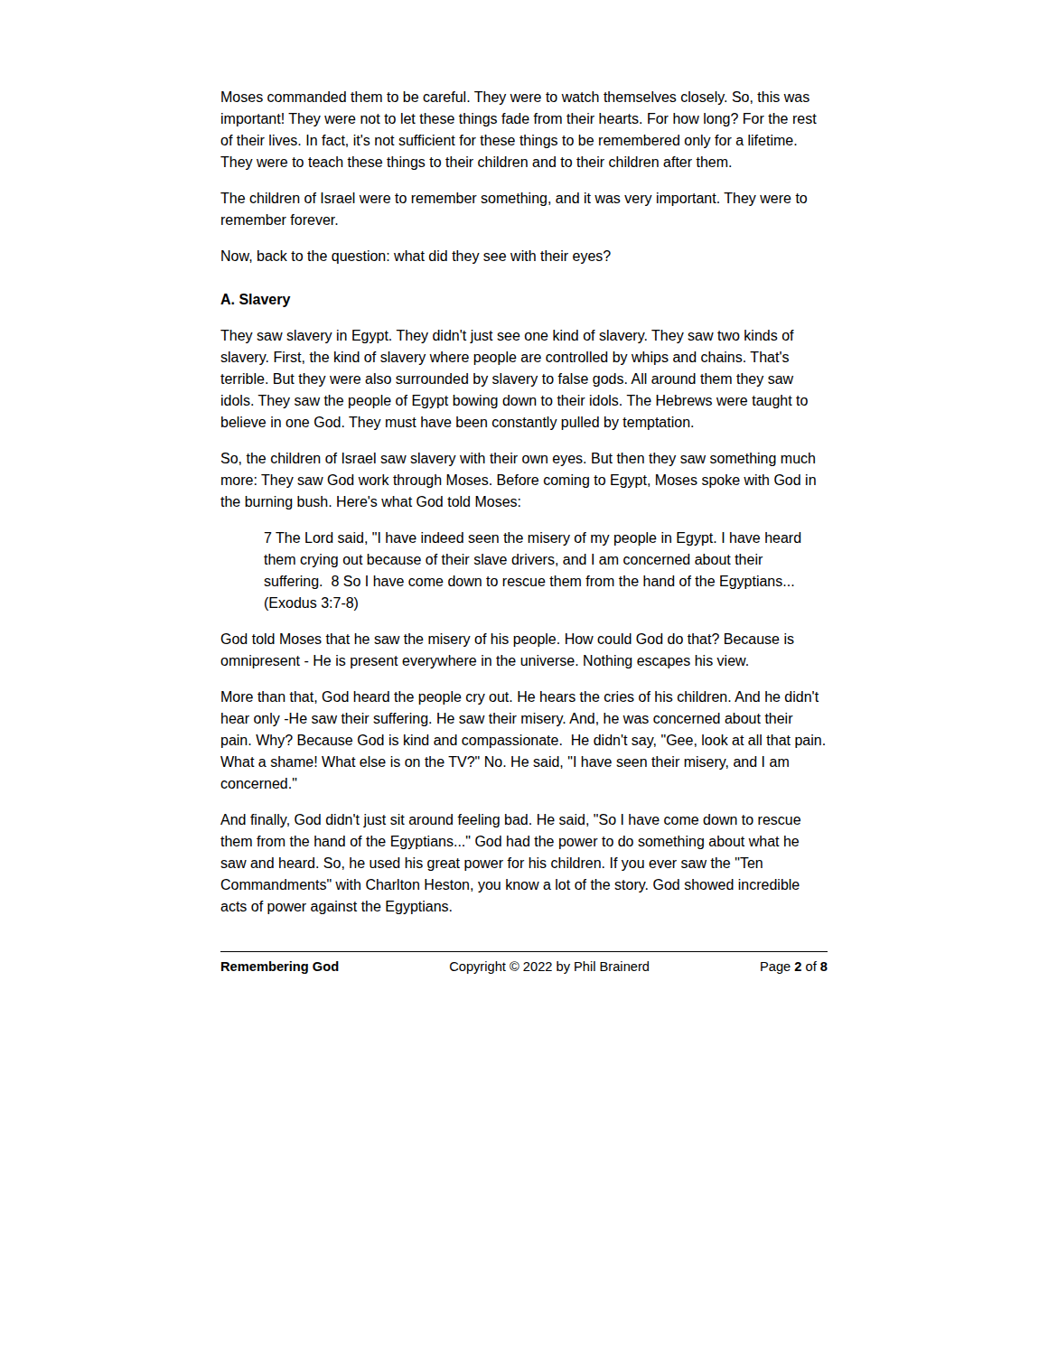Moses commanded them to be careful. They were to watch themselves closely. So, this was important! They were not to let these things fade from their hearts. For how long? For the rest of their lives. In fact, it's not sufficient for these things to be remembered only for a lifetime. They were to teach these things to their children and to their children after them.
The children of Israel were to remember something, and it was very important. They were to remember forever.
Now, back to the question: what did they see with their eyes?
A. Slavery
They saw slavery in Egypt. They didn't just see one kind of slavery. They saw two kinds of slavery. First, the kind of slavery where people are controlled by whips and chains. That's terrible. But they were also surrounded by slavery to false gods. All around them they saw idols. They saw the people of Egypt bowing down to their idols. The Hebrews were taught to believe in one God. They must have been constantly pulled by temptation.
So, the children of Israel saw slavery with their own eyes. But then they saw something much more: They saw God work through Moses. Before coming to Egypt, Moses spoke with God in the burning bush. Here's what God told Moses:
7 The Lord said, "I have indeed seen the misery of my people in Egypt. I have heard them crying out because of their slave drivers, and I am concerned about their suffering. 8 So I have come down to rescue them from the hand of the Egyptians... (Exodus 3:7-8)
God told Moses that he saw the misery of his people. How could God do that? Because is omnipresent - He is present everywhere in the universe. Nothing escapes his view.
More than that, God heard the people cry out. He hears the cries of his children. And he didn't hear only -He saw their suffering. He saw their misery. And, he was concerned about their pain. Why? Because God is kind and compassionate. He didn't say, "Gee, look at all that pain. What a shame! What else is on the TV?" No. He said, "I have seen their misery, and I am concerned."
And finally, God didn't just sit around feeling bad. He said, "So I have come down to rescue them from the hand of the Egyptians..." God had the power to do something about what he saw and heard. So, he used his great power for his children. If you ever saw the "Ten Commandments" with Charlton Heston, you know a lot of the story. God showed incredible acts of power against the Egyptians.
Remembering God Copyright © 2022 by Phil Brainerd Page 2 of 8